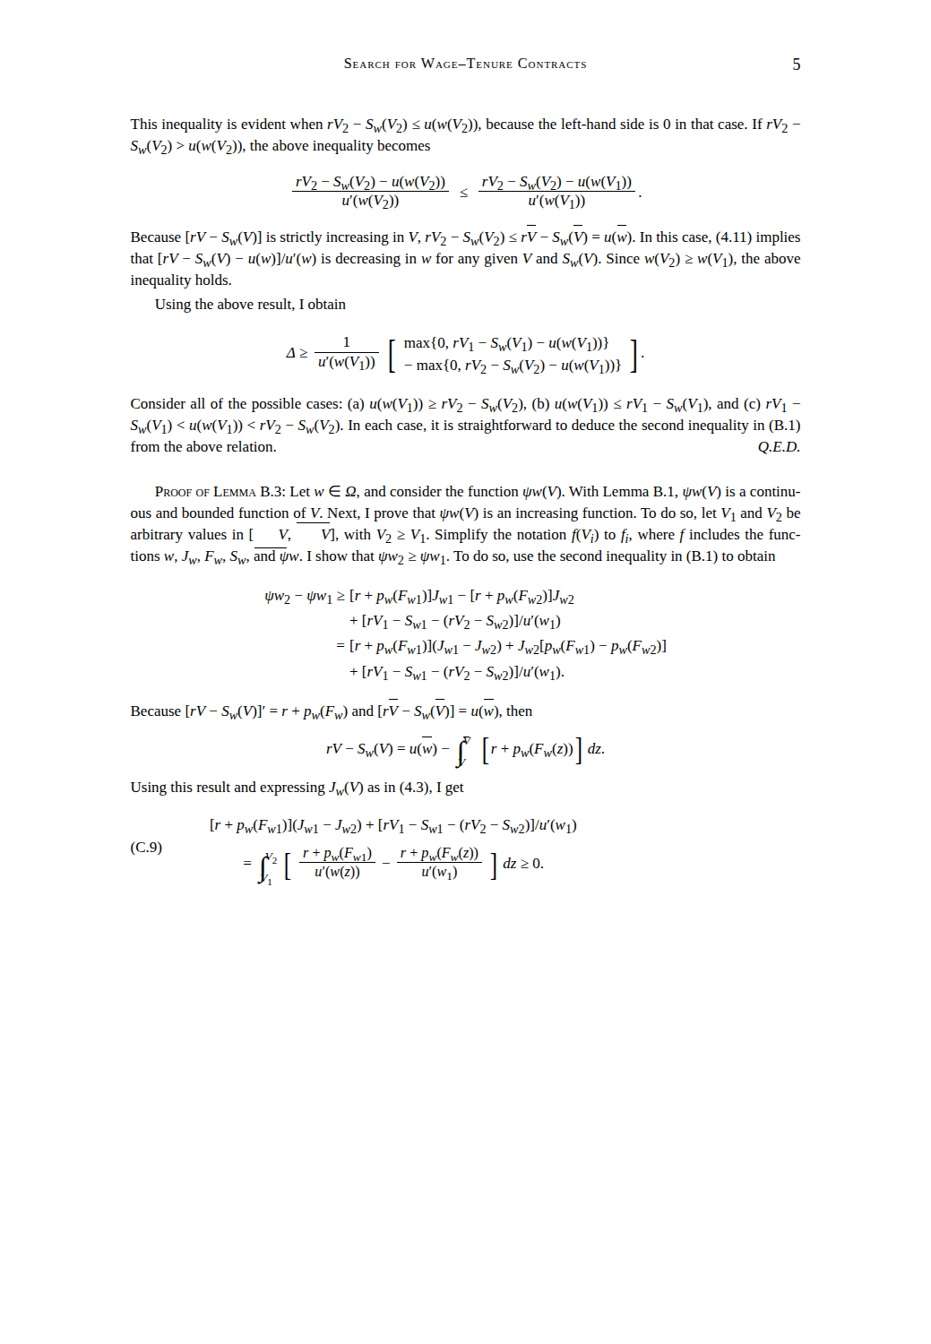Search for Wage–Tenure Contracts 5
This inequality is evident when rV2 − Sw(V2) ≤ u(w(V2)), because the left-hand side is 0 in that case. If rV2 − Sw(V2) > u(w(V2)), the above inequality becomes
rV2 − Sw(V2) − u(w(V2)) u′(w(V2)) ≤ rV2 − Sw(V2) − u(w(V1)) u′(w(V1)) .
Because [rV − Sw(V)] is strictly increasing in V, rV2 − Sw(V2) ≤ rV − Sw(V) = u(w). In this case, (4.11) implies that [rV − Sw(V) − u(w)]/u′(w) is decreasing in w for any given V and Sw(V). Since w(V2) ≥ w(V1), the above inequality holds.
Using the above result, I obtain
Δ ≥ 1 u′(w(V1)) [ max{0, rV1 − Sw(V1) − u(w(V1))} − max{0, rV2 − Sw(V2) − u(w(V1))} ].
Consider all of the possible cases: (a) u(w(V1)) ≥ rV2 − Sw(V2), (b) u(w(V1)) ≤ rV1 − Sw(V1), and (c) rV1 − Sw(V1) < u(w(V1)) < rV2 − Sw(V2). In each case, it is straightforward to deduce the second inequality in (B.1) from the above relation. Q.E.D.
Proof of Lemma B.3: Let w ∈ Ω, and consider the function ψw(V). With Lemma B.1, ψw(V) is a continuous and bounded function of V. Next, I prove that ψw(V) is an increasing function. To do so, let V1 and V2 be arbitrary values in [V, V], with V2 ≥ V1. Simplify the notation f(Vi) to fi, where f includes the functions w, Jw, Fw, Sw, and ψw. I show that ψw2 ≥ ψw1. To do so, use the second inequality in (B.1) to obtain
ψw2 − ψw1 ≥ [r + pw(Fw1)]Jw1 − [r + pw(Fw2)]Jw2
+ [rV1 − Sw1 − (rV2 − Sw2)]/u′(w1)
= [r + pw(Fw1)](Jw1 − Jw2) + Jw2[pw(Fw1) − pw(Fw2)]
+ [rV1 − Sw1 − (rV2 − Sw2)]/u′(w1).
Because [rV − Sw(V)]′ = r + pw(Fw) and [rV − Sw(V)] = u(w), then
rV − Sw(V) = u(w) − ∫VV [r + pw(Fw(z))] dz.
Using this result and expressing Jw(V) as in (4.3), I get
(C.9)
[r + pw(Fw1)](Jw1 − Jw2) + [rV1 − Sw1 − (rV2 − Sw2)]/u′(w1)
= ∫V2 V1 [ r + pw(Fw1) u′(w(z)) − r + pw(Fw(z)) u′(w1) ] dz ≥ 0.